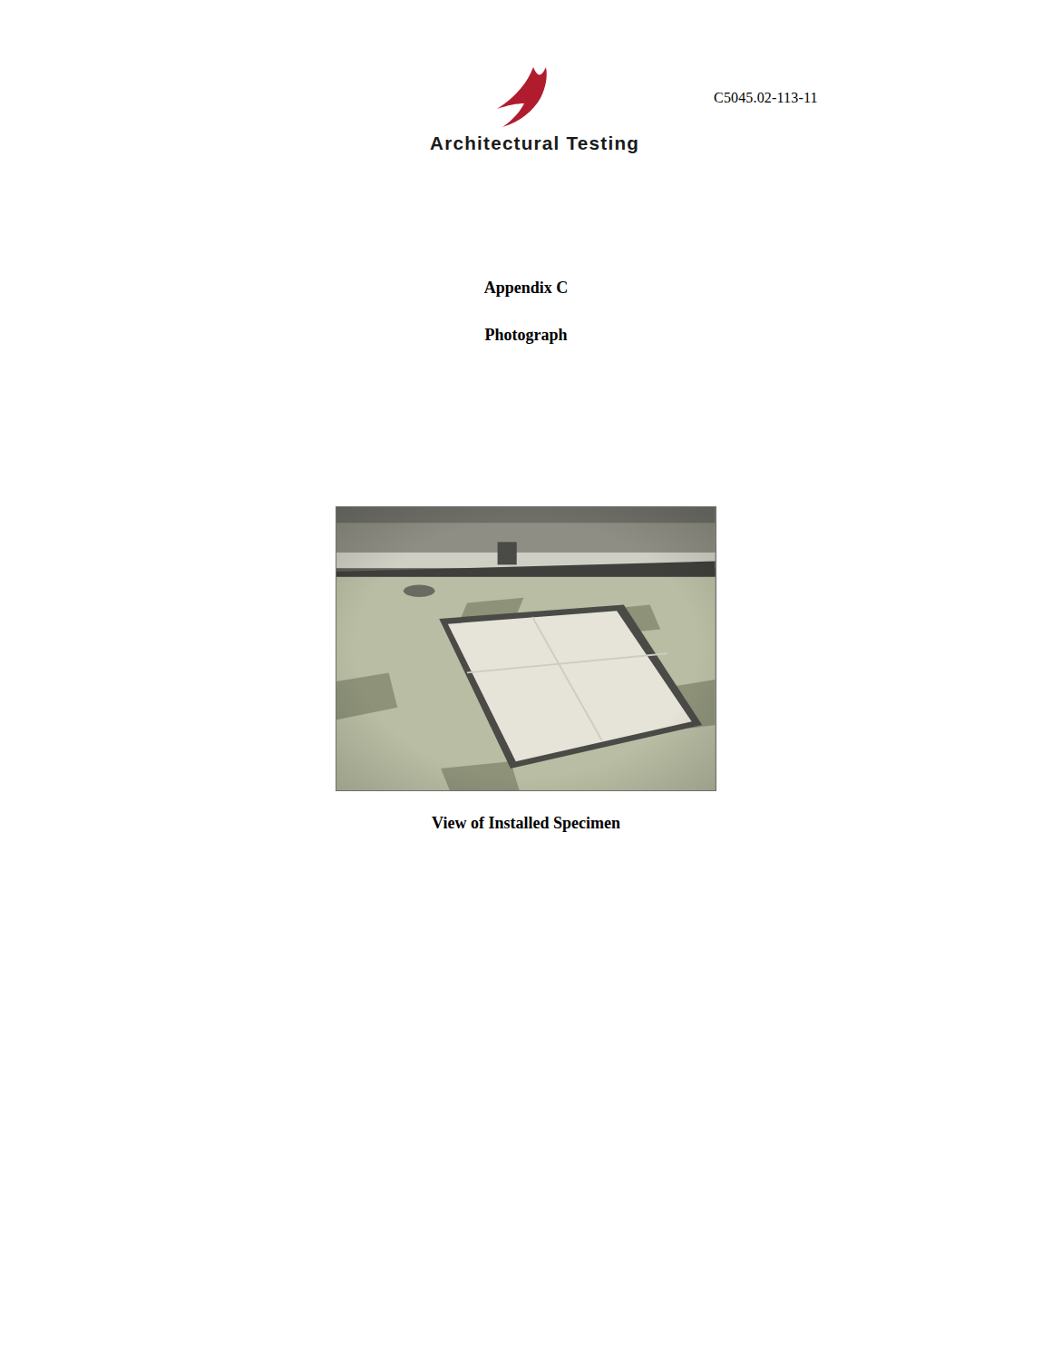Architectural Testing
C5045.02-113-11
Appendix C
Photograph
View of Installed Specimen